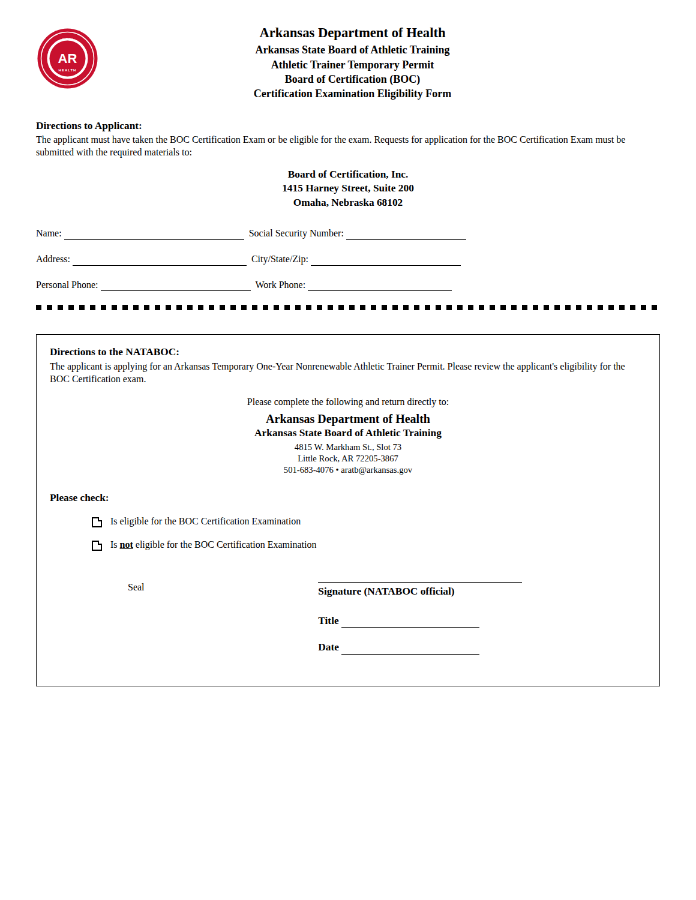AR HEALTH ARKANSAS DEPARTMENT
Arkansas Department of Health
Arkansas State Board of Athletic Training
Athletic Trainer Temporary Permit
Board of Certification (BOC)
Certification Examination Eligibility Form
Directions to Applicant:
The applicant must have taken the BOC Certification Exam or be eligible for the exam. Requests for application for the BOC Certification Exam must be submitted with the required materials to:
Board of Certification, Inc.
1415 Harney Street, Suite 200
Omaha, Nebraska 68102
Name: Social Security Number:
Address: City/State/Zip:
Personal Phone: Work Phone:
Directions to the NATABOC:
The applicant is applying for an Arkansas Temporary One-Year Nonrenewable Athletic Trainer Permit. Please review the applicant's eligibility for the BOC Certification exam.
Please complete the following and return directly to:
Arkansas Department of Health
Arkansas State Board of Athletic Training
4815 W. Markham St., Slot 73
Little Rock, AR 72205-3867
501-683-4076 • aratb@arkansas.gov
Please check:
Is eligible for the BOC Certification Examination
Is not eligible for the BOC Certification Examination
Seal
Signature (NATABOC official)
Title
Date